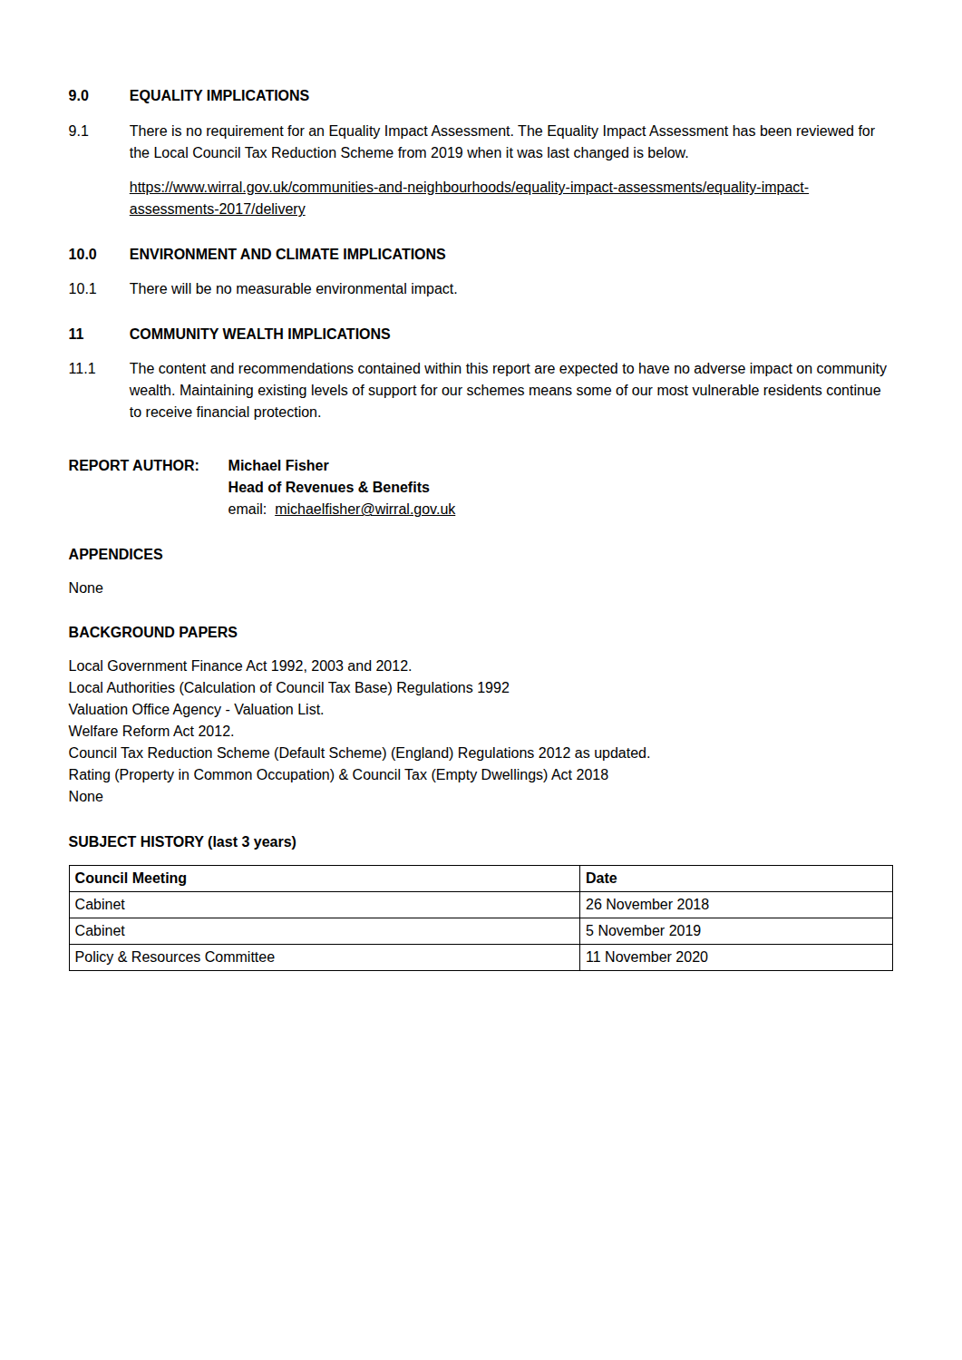9.0 EQUALITY IMPLICATIONS
9.1 There is no requirement for an Equality Impact Assessment. The Equality Impact Assessment has been reviewed for the Local Council Tax Reduction Scheme from 2019 when it was last changed is below.
https://www.wirral.gov.uk/communities-and-neighbourhoods/equality-impact-assessments/equality-impact-assessments-2017/delivery
10.0 ENVIRONMENT AND CLIMATE IMPLICATIONS
10.1 There will be no measurable environmental impact.
11 COMMUNITY WEALTH IMPLICATIONS
11.1 The content and recommendations contained within this report are expected to have no adverse impact on community wealth. Maintaining existing levels of support for our schemes means some of our most vulnerable residents continue to receive financial protection.
REPORT AUTHOR:
Michael Fisher
Head of Revenues & Benefits
email: michaelfisher@wirral.gov.uk
APPENDICES
None
BACKGROUND PAPERS
Local Government Finance Act 1992, 2003 and 2012.
Local Authorities (Calculation of Council Tax Base) Regulations 1992
Valuation Office Agency - Valuation List.
Welfare Reform Act 2012.
Council Tax Reduction Scheme (Default Scheme) (England) Regulations 2012 as updated.
Rating (Property in Common Occupation) & Council Tax (Empty Dwellings) Act 2018
None
SUBJECT HISTORY (last 3 years)
| Council Meeting | Date |
| --- | --- |
| Cabinet | 26 November 2018 |
| Cabinet | 5 November 2019 |
| Policy & Resources Committee | 11 November 2020 |